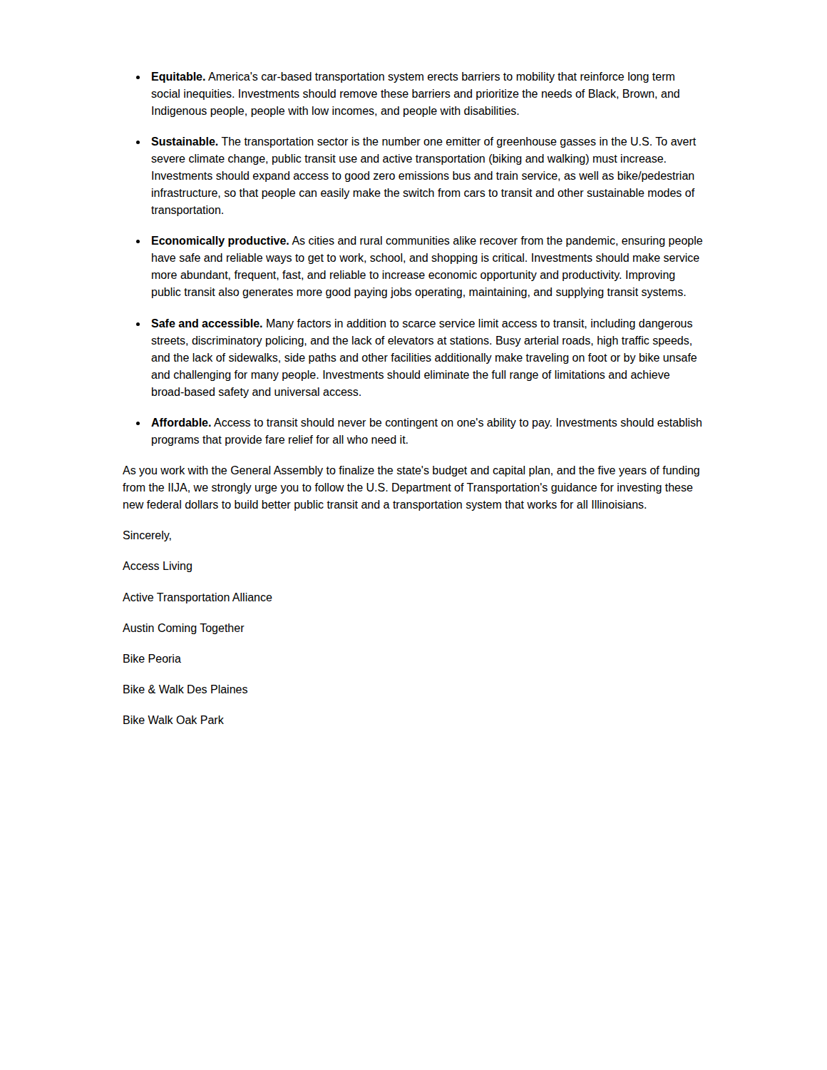Equitable. America's car-based transportation system erects barriers to mobility that reinforce long term social inequities. Investments should remove these barriers and prioritize the needs of Black, Brown, and Indigenous people, people with low incomes, and people with disabilities.
Sustainable. The transportation sector is the number one emitter of greenhouse gasses in the U.S. To avert severe climate change, public transit use and active transportation (biking and walking) must increase. Investments should expand access to good zero emissions bus and train service, as well as bike/pedestrian infrastructure, so that people can easily make the switch from cars to transit and other sustainable modes of transportation.
Economically productive. As cities and rural communities alike recover from the pandemic, ensuring people have safe and reliable ways to get to work, school, and shopping is critical. Investments should make service more abundant, frequent, fast, and reliable to increase economic opportunity and productivity. Improving public transit also generates more good paying jobs operating, maintaining, and supplying transit systems.
Safe and accessible. Many factors in addition to scarce service limit access to transit, including dangerous streets, discriminatory policing, and the lack of elevators at stations. Busy arterial roads, high traffic speeds, and the lack of sidewalks, side paths and other facilities additionally make traveling on foot or by bike unsafe and challenging for many people. Investments should eliminate the full range of limitations and achieve broad-based safety and universal access.
Affordable. Access to transit should never be contingent on one's ability to pay. Investments should establish programs that provide fare relief for all who need it.
As you work with the General Assembly to finalize the state's budget and capital plan, and the five years of funding from the IIJA, we strongly urge you to follow the U.S. Department of Transportation's guidance for investing these new federal dollars to build better public transit and a transportation system that works for all Illinoisians.
Sincerely,
Access Living
Active Transportation Alliance
Austin Coming Together
Bike Peoria
Bike & Walk Des Plaines
Bike Walk Oak Park